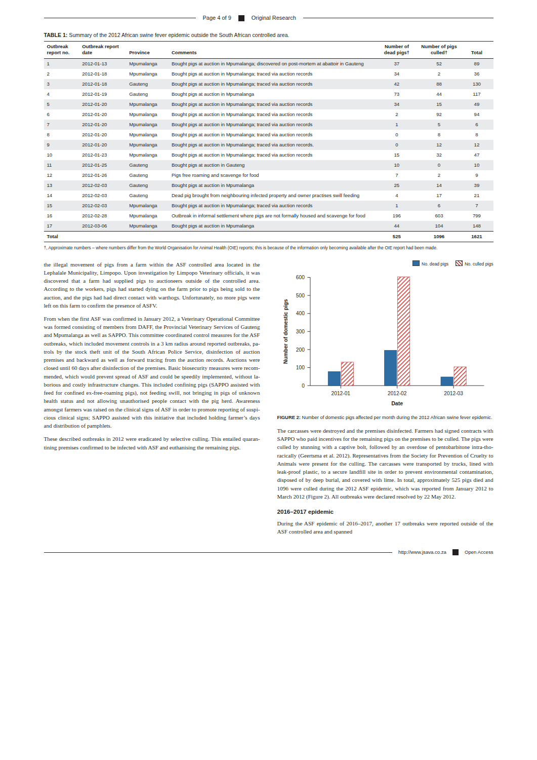Page 4 of 9 Original Research
TABLE 1: Summary of the 2012 African swine fever epidemic outside the South African controlled area.
| Outbreak report no. | Outbreak report date | Province | Comments | Number of dead pigs† | Number of pigs culled† | Total |
| --- | --- | --- | --- | --- | --- | --- |
| 1 | 2012-01-13 | Mpumalanga | Bought pigs at auction in Mpumalanga; discovered on post-mortem at abattoir in Gauteng | 37 | 52 | 89 |
| 2 | 2012-01-18 | Mpumalanga | Bought pigs at auction in Mpumalanga; traced via auction records | 34 | 2 | 36 |
| 3 | 2012-01-18 | Gauteng | Bought pigs at auction in Mpumalanga; traced via auction records | 42 | 88 | 130 |
| 4 | 2012-01-19 | Gauteng | Bought pigs at auction in Mpumalanga | 73 | 44 | 117 |
| 5 | 2012-01-20 | Mpumalanga | Bought pigs at auction in Mpumalanga; traced via auction records | 34 | 15 | 49 |
| 6 | 2012-01-20 | Mpumalanga | Bought pigs at auction in Mpumalanga; traced via auction records | 2 | 92 | 94 |
| 7 | 2012-01-20 | Mpumalanga | Bought pigs at auction in Mpumalanga; traced via auction records | 1 | 5 | 6 |
| 8 | 2012-01-20 | Mpumalanga | Bought pigs at auction in Mpumalanga; traced via auction records | 0 | 8 | 8 |
| 9 | 2012-01-20 | Mpumalanga | Bought pigs at auction in Mpumalanga; traced via auction records. | 0 | 12 | 12 |
| 10 | 2012-01-23 | Mpumalanga | Bought pigs at auction in Mpumalanga; traced via auction records | 15 | 32 | 47 |
| 11 | 2012-01-25 | Gauteng | Bought pigs at auction in Gauteng | 10 | 0 | 10 |
| 12 | 2012-01-26 | Gauteng | Pigs free roaming and scavenge for food | 7 | 2 | 9 |
| 13 | 2012-02-03 | Gauteng | Bought pigs at auction in Mpumalanga | 25 | 14 | 39 |
| 14 | 2012-02-03 | Gauteng | Dead pig brought from neighbouring infected property and owner practises swill feeding | 4 | 17 | 21 |
| 15 | 2012-02-03 | Mpumalanga | Bought pigs at auction in Mpumalanga; traced via auction records | 1 | 6 | 7 |
| 16 | 2012-02-28 | Mpumalanga | Outbreak in informal settlement where pigs are not formally housed and scavenge for food | 196 | 603 | 799 |
| 17 | 2012-03-06 | Mpumalanga | Bought pigs at auction in Mpumalanga | 44 | 104 | 148 |
| Total | 525 | 1096 | 1621 |
†, Approximate numbers – where numbers differ from the World Organisation for Animal Health (OIE) reports; this is because of the information only becoming available after the OIE report had been made.
the illegal movement of pigs from a farm within the ASF controlled area located in the Lephalale Municipality, Limpopo. Upon investigation by Limpopo Veterinary officials, it was discovered that a farm had supplied pigs to auctioneers outside of the controlled area. According to the workers, pigs had started dying on the farm prior to pigs being sold to the auction, and the pigs had had direct contact with warthogs. Unfortunately, no more pigs were left on this farm to confirm the presence of ASFV.
From when the first ASF was confirmed in January 2012, a Veterinary Operational Committee was formed consisting of members from DAFF, the Provincial Veterinary Services of Gauteng and Mpumalanga as well as SAPPO. This committee coordinated control measures for the ASF outbreaks, which included movement controls in a 3 km radius around reported outbreaks, patrols by the stock theft unit of the South African Police Service, disinfection of auction premises and backward as well as forward tracing from the auction records. Auctions were closed until 60 days after disinfection of the premises. Basic biosecurity measures were recommended, which would prevent spread of ASF and could be speedily implemented, without laborious and costly infrastructure changes. This included confining pigs (SAPPO assisted with feed for confined ex-free-roaming pigs), not feeding swill, not bringing in pigs of unknown health status and not allowing unauthorised people contact with the pig herd. Awareness amongst farmers was raised on the clinical signs of ASF in order to promote reporting of suspicious clinical signs; SAPPO assisted with this initiative that included holding farmer’s days and distribution of pamphlets.
These described outbreaks in 2012 were eradicated by selective culling. This entailed quarantining premises confirmed to be infected with ASF and euthanising the remaining pigs.
No. dead pigs No. culled pigs
0 100 200 300 400 500 600 Number of domestic pigs 2012-01 2012-02 2012-03 Date
FIGURE 2: Number of domestic pigs affected per month during the 2012 African swine fever epidemic.
The carcasses were destroyed and the premises disinfected. Farmers had signed contracts with SAPPO who paid incentives for the remaining pigs on the premises to be culled. The pigs were culled by stunning with a captive bolt, followed by an overdose of pentobarbitone intra-thoracically (Geertsma et al. 2012). Representatives from the Society for Prevention of Cruelty to Animals were present for the culling. The carcasses were transported by trucks, lined with leak-proof plastic, to a secure landfill site in order to prevent environmental contamination, disposed of by deep burial, and covered with lime. In total, approximately 525 pigs died and 1096 were culled during the 2012 ASF epidemic, which was reported from January 2012 to March 2012 (Figure 2). All outbreaks were declared resolved by 22 May 2012.
2016–2017 epidemic
During the ASF epidemic of 2016–2017, another 17 outbreaks were reported outside of the ASF controlled area and spanned
http://www.jsava.co.za Open Access